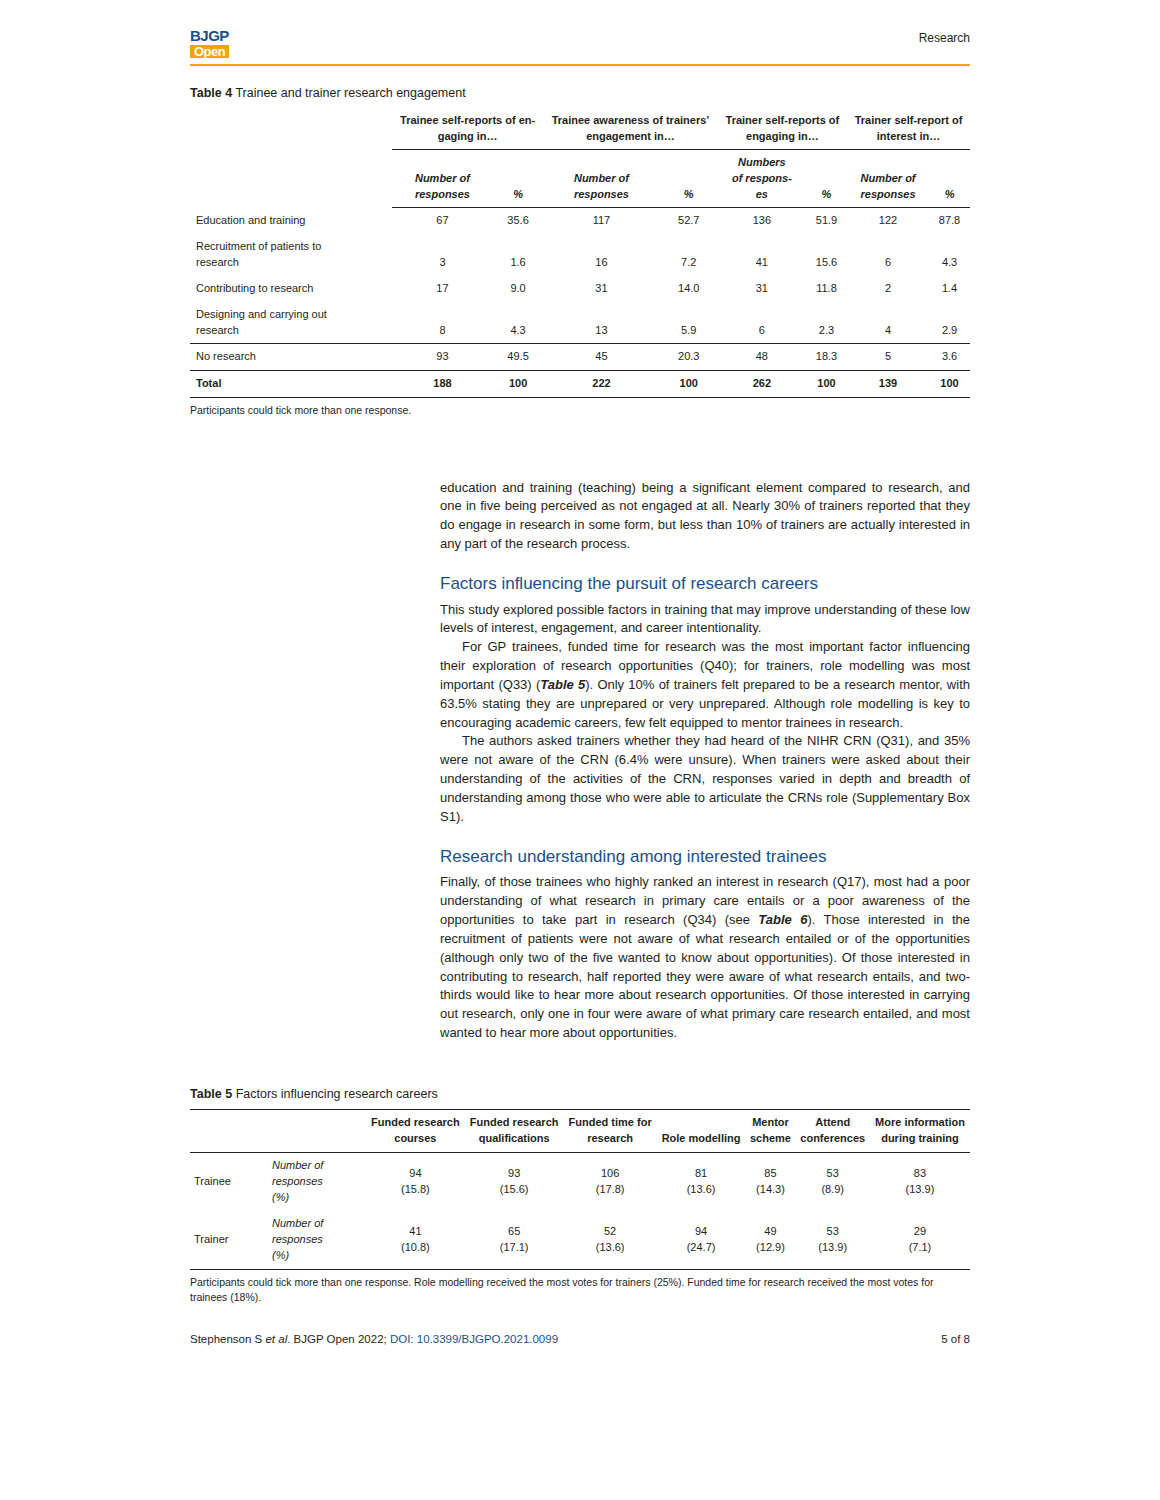BJGP Open
Research
Table 4 Trainee and trainer research engagement
| | Trainee self-reports of en- gaging in… | Trainee awareness of trainers’ engagement in… | Trainer self-reports of engaging in… | Trainer self-report of interest in… |
| --- | --- | --- | --- | --- |
| | Number of responses | % | Number of responses | % | Numbers of respons- es | % | Number of responses | % |
| Education and training | 67 | 35.6 | 117 | 52.7 | 136 | 51.9 | 122 | 87.8 |
| Recruitment of patients to research | 3 | 1.6 | 16 | 7.2 | 41 | 15.6 | 6 | 4.3 |
| Contributing to research | 17 | 9.0 | 31 | 14.0 | 31 | 11.8 | 2 | 1.4 |
| Designing and carrying out research | 8 | 4.3 | 13 | 5.9 | 6 | 2.3 | 4 | 2.9 |
| No research | 93 | 49.5 | 45 | 20.3 | 48 | 18.3 | 5 | 3.6 |
| Total | 188 | 100 | 222 | 100 | 262 | 100 | 139 | 100 |
Participants could tick more than one response.
education and training (teaching) being a significant element compared to research, and one in five being perceived as not engaged at all. Nearly 30% of trainers reported that they do engage in research in some form, but less than 10% of trainers are actually interested in any part of the research process.
Factors influencing the pursuit of research careers
This study explored possible factors in training that may improve understanding of these low levels of interest, engagement, and career intentionality.
For GP trainees, funded time for research was the most important factor influencing their exploration of research opportunities (Q40); for trainers, role modelling was most important (Q33) (Table 5). Only 10% of trainers felt prepared to be a research mentor, with 63.5% stating they are unprepared or very unprepared. Although role modelling is key to encouraging academic careers, few felt equipped to mentor trainees in research.
The authors asked trainers whether they had heard of the NIHR CRN (Q31), and 35% were not aware of the CRN (6.4% were unsure). When trainers were asked about their understanding of the activities of the CRN, responses varied in depth and breadth of understanding among those who were able to articulate the CRNs role (Supplementary Box S1).
Research understanding among interested trainees
Finally, of those trainees who highly ranked an interest in research (Q17), most had a poor understanding of what research in primary care entails or a poor awareness of the opportunities to take part in research (Q34) (see Table 6). Those interested in the recruitment of patients were not aware of what research entailed or of the opportunities (although only two of the five wanted to know about opportunities). Of those interested in contributing to research, half reported they were aware of what research entails, and two-thirds would like to hear more about research opportunities. Of those interested in carrying out research, only one in four were aware of what primary care research entailed, and most wanted to hear more about opportunities.
Table 5 Factors influencing research careers
| | | Funded research courses | Funded research qualifications | Funded time for research | Role modelling | Mentor scheme | Attend conferences | More information during training |
| --- | --- | --- | --- | --- | --- | --- | --- | --- |
| Trainee | Number of responses (%) | 94 (15.8) | 93 (15.6) | 106 (17.8) | 81 (13.6) | 85 (14.3) | 53 (8.9) | 83 (13.9) |
| Trainer | Number of responses (%) | 41 (10.8) | 65 (17.1) | 52 (13.6) | 94 (24.7) | 49 (12.9) | 53 (13.9) | 29 (7.1) |
Participants could tick more than one response. Role modelling received the most votes for trainers (25%). Funded time for research received the most votes for trainees (18%).
Stephenson S et al. BJGP Open 2022; DOI: 10.3399/BJGPO.2021.0099
5 of 8